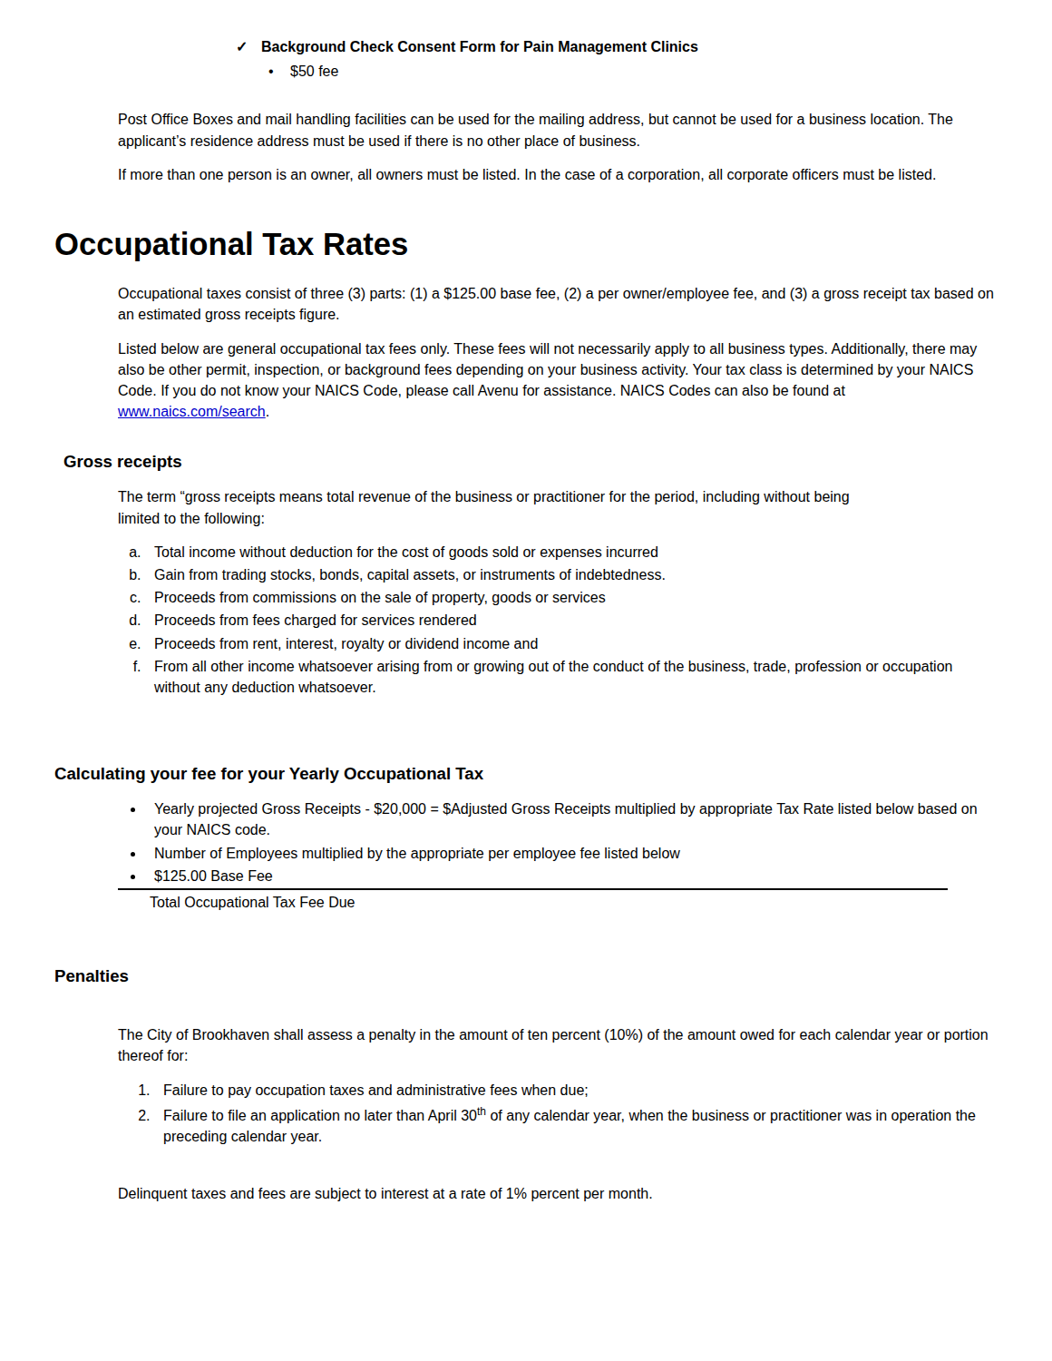Background Check Consent Form for Pain Management Clinics
$50 fee
Post Office Boxes and mail handling facilities can be used for the mailing address, but cannot be used for a business location. The applicant’s residence address must be used if there is no other place of business.
If more than one person is an owner, all owners must be listed. In the case of a corporation, all corporate officers must be listed.
Occupational Tax Rates
Occupational taxes consist of three (3) parts: (1) a $125.00 base fee, (2) a per owner/employee fee, and (3) a gross receipt tax based on an estimated gross receipts figure.
Listed below are general occupational tax fees only. These fees will not necessarily apply to all business types. Additionally, there may also be other permit, inspection, or background fees depending on your business activity. Your tax class is determined by your NAICS Code. If you do not know your NAICS Code, please call Avenu for assistance. NAICS Codes can also be found at www.naics.com/search.
Gross receipts
The term “gross receipts means total revenue of the business or practitioner for the period, including without being
limited to the following:
Total income without deduction for the cost of goods sold or expenses incurred
Gain from trading stocks, bonds, capital assets, or instruments of indebtedness.
Proceeds from commissions on the sale of property, goods or services
Proceeds from fees charged for services rendered
Proceeds from rent, interest, royalty or dividend income and
From all other income whatsoever arising from or growing out of the conduct of the business, trade, profession or occupation without any deduction whatsoever.
Calculating your fee for your Yearly Occupational Tax
Yearly projected Gross Receipts - $20,000 = $Adjusted Gross Receipts multiplied by appropriate Tax Rate listed below based on your NAICS code.
Number of Employees multiplied by the appropriate per employee fee listed below
$125.00 Base Fee
Total Occupational Tax Fee Due
Penalties
The City of Brookhaven shall assess a penalty in the amount of ten percent (10%) of the amount owed for each calendar year or portion thereof for:
Failure to pay occupation taxes and administrative fees when due;
Failure to file an application no later than April 30th of any calendar year, when the business or practitioner was in operation the preceding calendar year.
Delinquent taxes and fees are subject to interest at a rate of 1% percent per month.